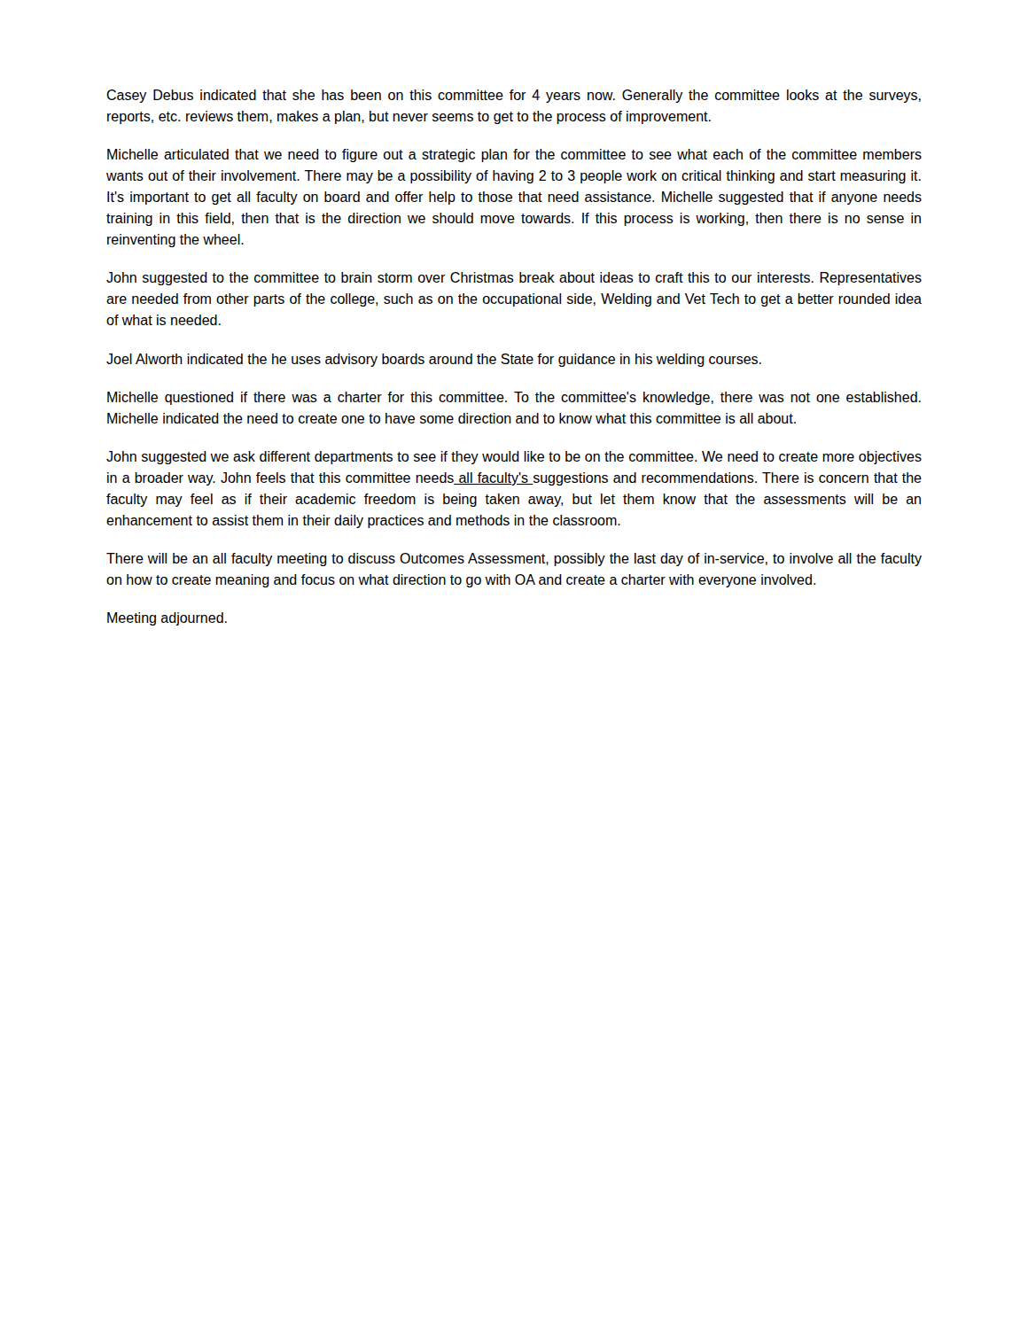Casey Debus indicated that she has been on this committee for 4 years now. Generally the committee looks at the surveys, reports, etc. reviews them, makes a plan, but never seems to get to the process of improvement.
Michelle articulated that we need to figure out a strategic plan for the committee to see what each of the committee members wants out of their involvement. There may be a possibility of having 2 to 3 people work on critical thinking and start measuring it. It's important to get all faculty on board and offer help to those that need assistance. Michelle suggested that if anyone needs training in this field, then that is the direction we should move towards. If this process is working, then there is no sense in reinventing the wheel.
John suggested to the committee to brain storm over Christmas break about ideas to craft this to our interests. Representatives are needed from other parts of the college, such as on the occupational side, Welding and Vet Tech to get a better rounded idea of what is needed.
Joel Alworth indicated the he uses advisory boards around the State for guidance in his welding courses.
Michelle questioned if there was a charter for this committee. To the committee's knowledge, there was not one established. Michelle indicated the need to create one to have some direction and to know what this committee is all about.
John suggested we ask different departments to see if they would like to be on the committee. We need to create more objectives in a broader way. John feels that this committee needs all faculty's suggestions and recommendations. There is concern that the faculty may feel as if their academic freedom is being taken away, but let them know that the assessments will be an enhancement to assist them in their daily practices and methods in the classroom.
There will be an all faculty meeting to discuss Outcomes Assessment, possibly the last day of in-service, to involve all the faculty on how to create meaning and focus on what direction to go with OA and create a charter with everyone involved.
Meeting adjourned.